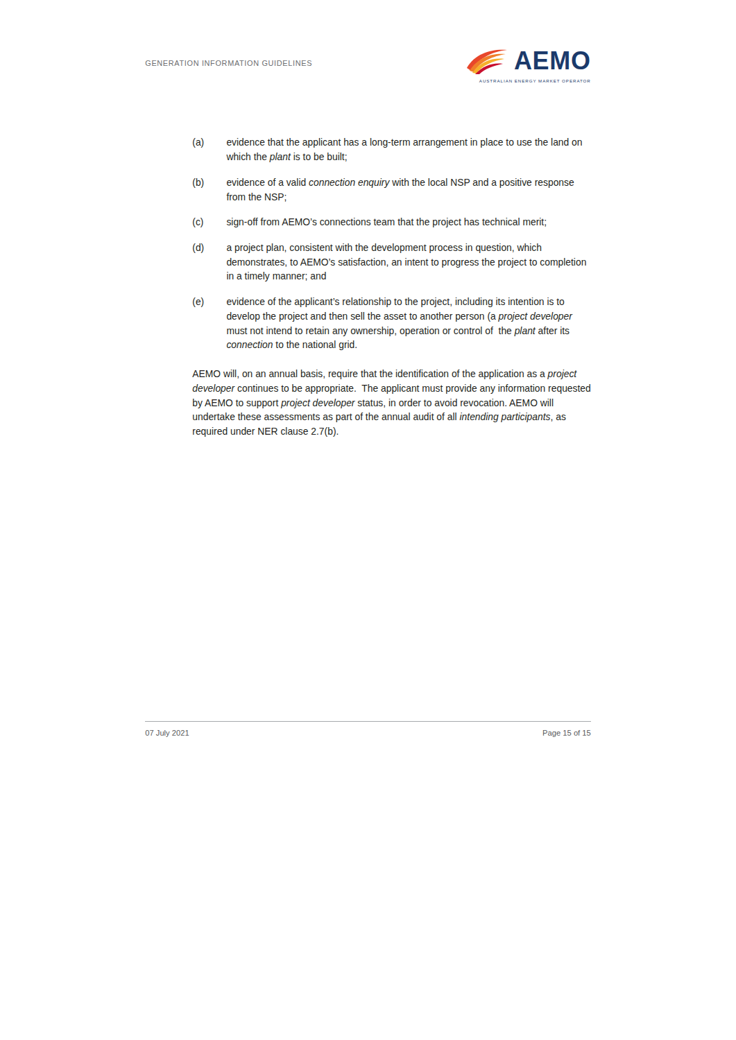Generation Information Guidelines
AEMO
Australian Energy Market Operator
(a) evidence that the applicant has a long-term arrangement in place to use the land on which the plant is to be built;
(b) evidence of a valid connection enquiry with the local NSP and a positive response from the NSP;
(c) sign-off from AEMO’s connections team that the project has technical merit;
(d) a project plan, consistent with the development process in question, which demonstrates, to AEMO’s satisfaction, an intent to progress the project to completion in a timely manner; and
(e) evidence of the applicant’s relationship to the project, including its intention is to develop the project and then sell the asset to another person (a project developer must not intend to retain any ownership, operation or control of the plant after its connection to the national grid.
AEMO will, on an annual basis, require that the identification of the application as a project developer continues to be appropriate. The applicant must provide any information requested by AEMO to support project developer status, in order to avoid revocation. AEMO will undertake these assessments as part of the annual audit of all intending participants, as required under NER clause 2.7(b).
07 July 2021 Page 15 of 15